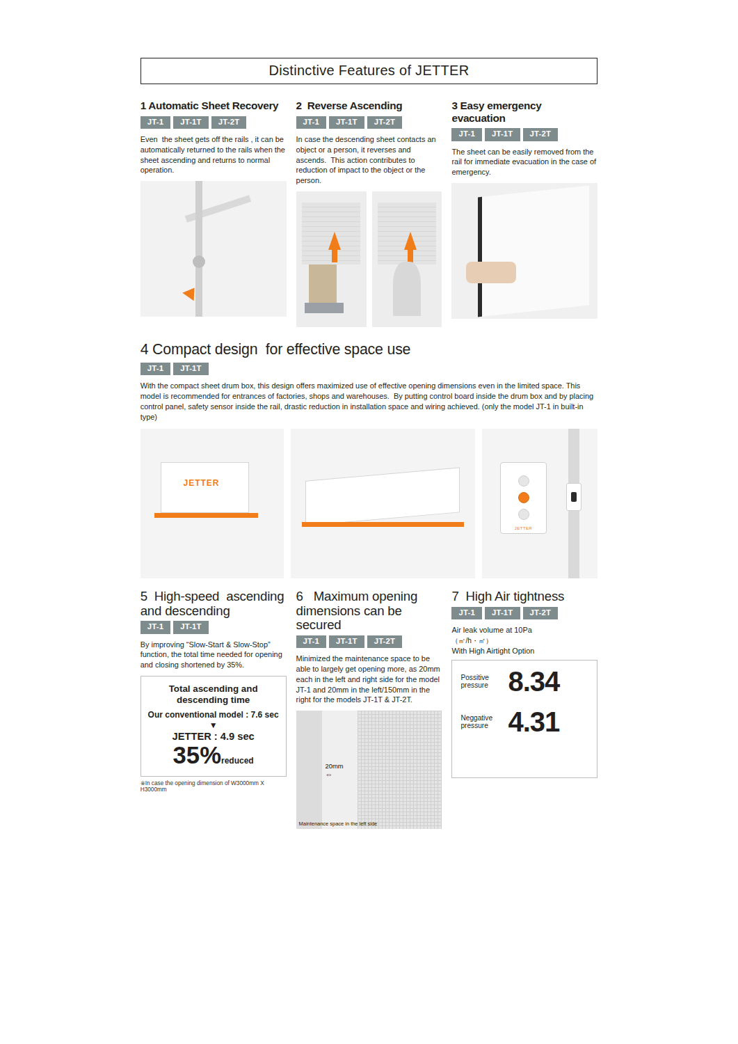Distinctive Features of JETTER
1 Automatic Sheet Recovery
JT-1 JT-1T JT-2T
Even the sheet gets off the rails , it can be automatically returned to the rails when the sheet ascending and returns to normal operation.
2 Reverse Ascending
JT-1 JT-1T JT-2T
In case the descending sheet contacts an object or a person, it reverses and ascends. This action contributes to reduction of impact to the object or the person.
3 Easy emergency evacuation
JT-1 JT-1T JT-2T
The sheet can be easily removed from the rail for immediate evacuation in the case of emergency.
4 Compact design for effective space use
JT-1 JT-1T
With the compact sheet drum box, this design offers maximized use of effective opening dimensions even in the limited space. This model is recommended for entrances of factories, shops and warehouses. By putting control board inside the drum box and by placing control panel, safety sensor inside the rail, drastic reduction in installation space and wiring achieved. (only the model JT-1 in built-in type)
JETTER
JETTER
5 High-speed ascending and descending
JT-1 JT-1T
By improving “Slow-Start & Slow-Stop” function, the total time needed for opening and closing shortened by 35%.
Total ascending and
descending time
Our conventional model : 7.6 sec
▼
JETTER : 4.9 sec
35%reduced
※In case the opening dimension of W3000mm X H3000mm
6 Maximum opening dimensions can be secured
JT-1 JT-1T JT-2T
Minimized the maintenance space to be able to largely get opening more, as 20mm each in the left and right side for the model JT-1 and 20mm in the left/150mm in the right for the models JT-1T & JT-2T.
20mm
⇔
Maintenance space in the left side
7 High Air tightness
JT-1 JT-1T JT-2T
Air leak volume at 10Pa
（㎥/h・㎡）
With High Airtight Option
Possitive
pressure
8.34
Neggative
pressure
4.31